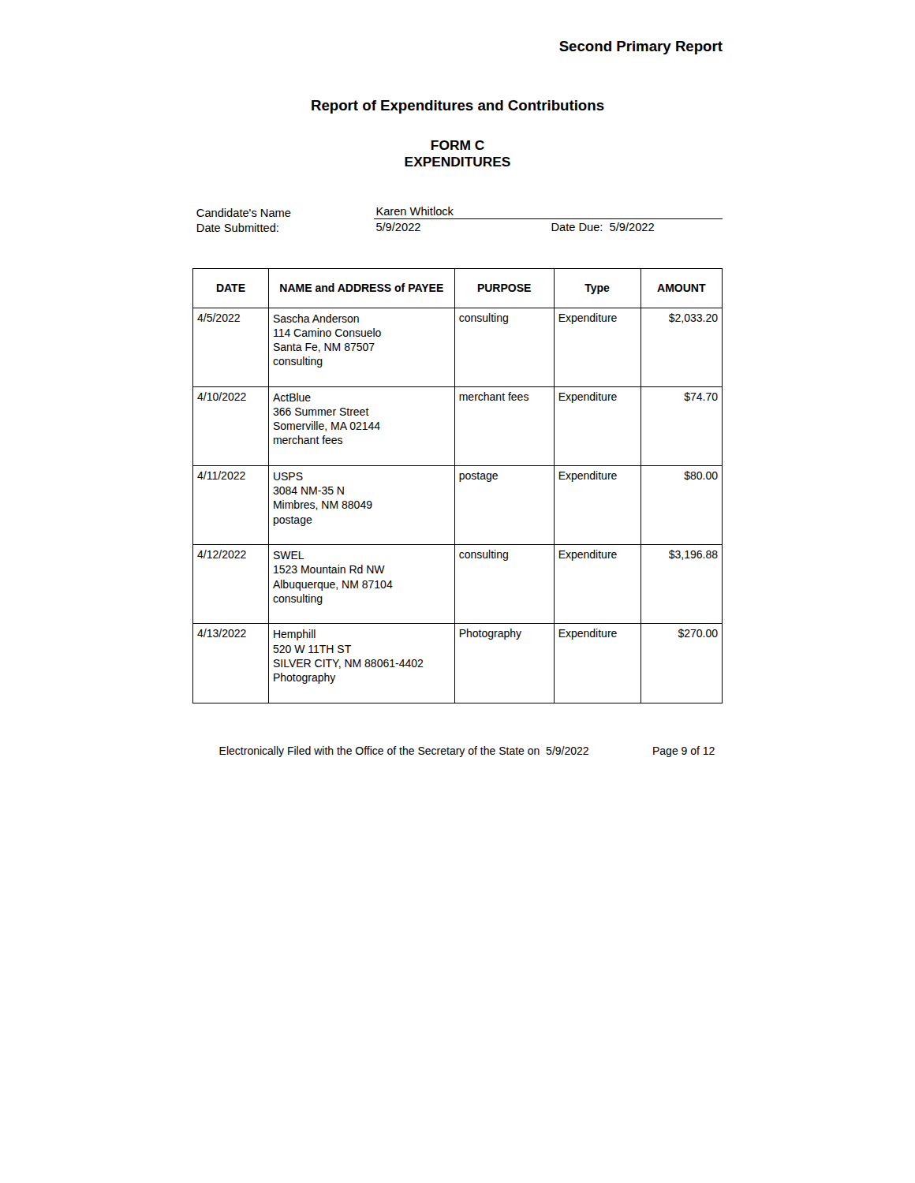Second Primary Report
Report of Expenditures and Contributions
FORM C
EXPENDITURES
Candidate's Name
Karen Whitlock
Date Submitted:
5/9/2022 Date Due: 5/9/2022
| DATE | NAME and ADDRESS of PAYEE | PURPOSE | Type | AMOUNT |
| --- | --- | --- | --- | --- |
| 4/5/2022 | Sascha Anderson 114 Camino Consuelo Santa Fe, NM 87507 consulting | consulting | Expenditure | $2,033.20 |
| 4/10/2022 | ActBlue 366 Summer Street Somerville, MA 02144 merchant fees | merchant fees | Expenditure | $74.70 |
| 4/11/2022 | USPS 3084 NM-35 N Mimbres, NM 88049 postage | postage | Expenditure | $80.00 |
| 4/12/2022 | SWEL 1523 Mountain Rd NW Albuquerque, NM 87104 consulting | consulting | Expenditure | $3,196.88 |
| 4/13/2022 | Hemphill 520 W 11TH ST SILVER CITY, NM 88061-4402 Photography | Photography | Expenditure | $270.00 |
Electronically Filed with the Office of the Secretary of the State on 5/9/2022
Page 9 of 12